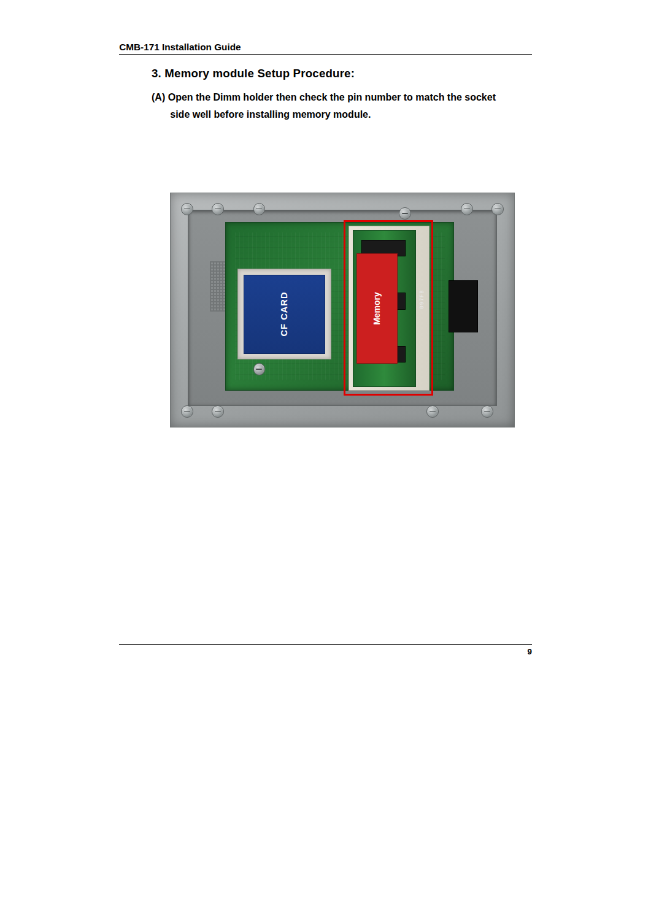CMB-171 Installation Guide
3. Memory module Setup Procedure:
(A) Open the Dimm holder then check the pin number to match the socket side well before installing memory module.
CF CARD
Memory
097FB
9